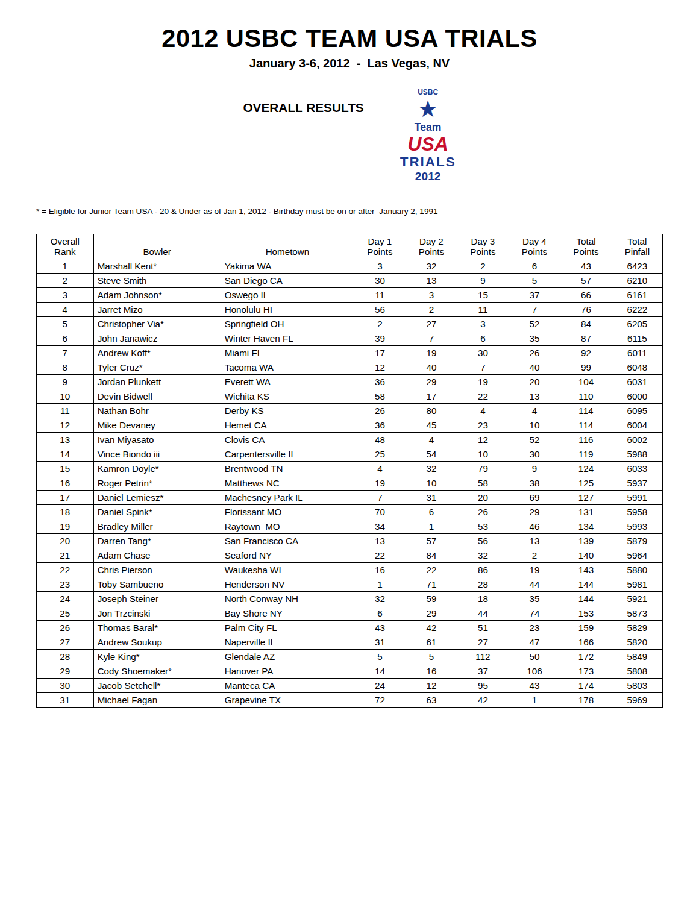2012 USBC TEAM USA TRIALS
January 3-6, 2012 - Las Vegas, NV
OVERALL RESULTS
USBC
★
Team
USA
TRIALS
2012
* = Eligible for Junior Team USA - 20 & Under as of Jan 1, 2012 - Birthday must be on or after January 2, 1991
| Overall Rank | Bowler | Hometown | Day 1 Points | Day 2 Points | Day 3 Points | Day 4 Points | Total Points | Total Pinfall |
| --- | --- | --- | --- | --- | --- | --- | --- | --- |
| 1 | Marshall Kent* | Yakima WA | 3 | 32 | 2 | 6 | 43 | 6423 |
| 2 | Steve Smith | San Diego CA | 30 | 13 | 9 | 5 | 57 | 6210 |
| 3 | Adam Johnson* | Oswego IL | 11 | 3 | 15 | 37 | 66 | 6161 |
| 4 | Jarret Mizo | Honolulu HI | 56 | 2 | 11 | 7 | 76 | 6222 |
| 5 | Christopher Via* | Springfield OH | 2 | 27 | 3 | 52 | 84 | 6205 |
| 6 | John Janawicz | Winter Haven FL | 39 | 7 | 6 | 35 | 87 | 6115 |
| 7 | Andrew Koff* | Miami FL | 17 | 19 | 30 | 26 | 92 | 6011 |
| 8 | Tyler Cruz* | Tacoma WA | 12 | 40 | 7 | 40 | 99 | 6048 |
| 9 | Jordan Plunkett | Everett WA | 36 | 29 | 19 | 20 | 104 | 6031 |
| 10 | Devin Bidwell | Wichita KS | 58 | 17 | 22 | 13 | 110 | 6000 |
| 11 | Nathan Bohr | Derby KS | 26 | 80 | 4 | 4 | 114 | 6095 |
| 12 | Mike Devaney | Hemet CA | 36 | 45 | 23 | 10 | 114 | 6004 |
| 13 | Ivan Miyasato | Clovis CA | 48 | 4 | 12 | 52 | 116 | 6002 |
| 14 | Vince Biondo iii | Carpentersville IL | 25 | 54 | 10 | 30 | 119 | 5988 |
| 15 | Kamron Doyle* | Brentwood TN | 4 | 32 | 79 | 9 | 124 | 6033 |
| 16 | Roger Petrin* | Matthews NC | 19 | 10 | 58 | 38 | 125 | 5937 |
| 17 | Daniel Lemiesz* | Machesney Park IL | 7 | 31 | 20 | 69 | 127 | 5991 |
| 18 | Daniel Spink* | Florissant MO | 70 | 6 | 26 | 29 | 131 | 5958 |
| 19 | Bradley Miller | Raytown MO | 34 | 1 | 53 | 46 | 134 | 5993 |
| 20 | Darren Tang* | San Francisco CA | 13 | 57 | 56 | 13 | 139 | 5879 |
| 21 | Adam Chase | Seaford NY | 22 | 84 | 32 | 2 | 140 | 5964 |
| 22 | Chris Pierson | Waukesha WI | 16 | 22 | 86 | 19 | 143 | 5880 |
| 23 | Toby Sambueno | Henderson NV | 1 | 71 | 28 | 44 | 144 | 5981 |
| 24 | Joseph Steiner | North Conway NH | 32 | 59 | 18 | 35 | 144 | 5921 |
| 25 | Jon Trzcinski | Bay Shore NY | 6 | 29 | 44 | 74 | 153 | 5873 |
| 26 | Thomas Baral* | Palm City FL | 43 | 42 | 51 | 23 | 159 | 5829 |
| 27 | Andrew Soukup | Naperville Il | 31 | 61 | 27 | 47 | 166 | 5820 |
| 28 | Kyle King* | Glendale AZ | 5 | 5 | 112 | 50 | 172 | 5849 |
| 29 | Cody Shoemaker* | Hanover PA | 14 | 16 | 37 | 106 | 173 | 5808 |
| 30 | Jacob Setchell* | Manteca CA | 24 | 12 | 95 | 43 | 174 | 5803 |
| 31 | Michael Fagan | Grapevine TX | 72 | 63 | 42 | 1 | 178 | 5969 |